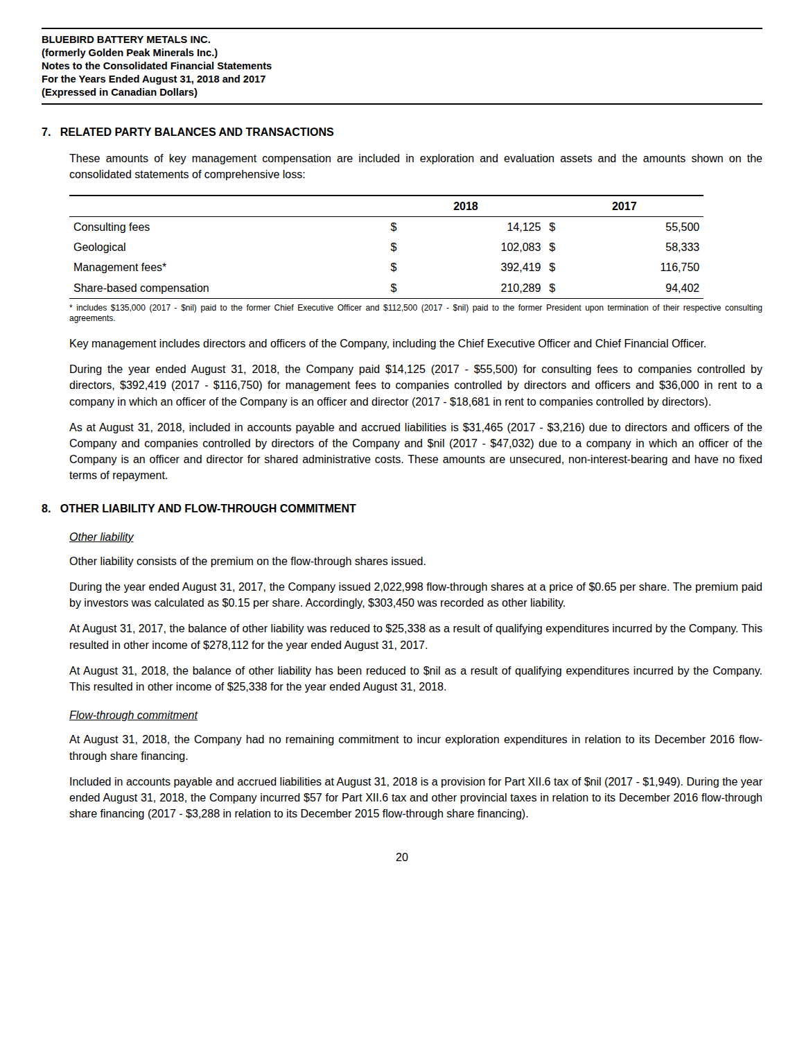BLUEBIRD BATTERY METALS INC.
(formerly Golden Peak Minerals Inc.)
Notes to the Consolidated Financial Statements
For the Years Ended August 31, 2018 and 2017
(Expressed in Canadian Dollars)
7. RELATED PARTY BALANCES AND TRANSACTIONS
These amounts of key management compensation are included in exploration and evaluation assets and the amounts shown on the consolidated statements of comprehensive loss:
| | 2018 | 2017 |
| --- | --- | --- |
| Consulting fees | $ | 14,125 | $ | 55,500 |
| Geological | $ | 102,083 | $ | 58,333 |
| Management fees* | $ | 392,419 | $ | 116,750 |
| Share-based compensation | $ | 210,289 | $ | 94,402 |
* includes $135,000 (2017 - $nil) paid to the former Chief Executive Officer and $112,500 (2017 - $nil) paid to the former President upon termination of their respective consulting agreements.
Key management includes directors and officers of the Company, including the Chief Executive Officer and Chief Financial Officer.
During the year ended August 31, 2018, the Company paid $14,125 (2017 - $55,500) for consulting fees to companies controlled by directors, $392,419 (2017 - $116,750) for management fees to companies controlled by directors and officers and $36,000 in rent to a company in which an officer of the Company is an officer and director (2017 - $18,681 in rent to companies controlled by directors).
As at August 31, 2018, included in accounts payable and accrued liabilities is $31,465 (2017 - $3,216) due to directors and officers of the Company and companies controlled by directors of the Company and $nil (2017 - $47,032) due to a company in which an officer of the Company is an officer and director for shared administrative costs. These amounts are unsecured, non-interest-bearing and have no fixed terms of repayment.
8. OTHER LIABILITY AND FLOW-THROUGH COMMITMENT
Other liability
Other liability consists of the premium on the flow-through shares issued.
During the year ended August 31, 2017, the Company issued 2,022,998 flow-through shares at a price of $0.65 per share. The premium paid by investors was calculated as $0.15 per share. Accordingly, $303,450 was recorded as other liability.
At August 31, 2017, the balance of other liability was reduced to $25,338 as a result of qualifying expenditures incurred by the Company. This resulted in other income of $278,112 for the year ended August 31, 2017.
At August 31, 2018, the balance of other liability has been reduced to $nil as a result of qualifying expenditures incurred by the Company. This resulted in other income of $25,338 for the year ended August 31, 2018.
Flow-through commitment
At August 31, 2018, the Company had no remaining commitment to incur exploration expenditures in relation to its December 2016 flow-through share financing.
Included in accounts payable and accrued liabilities at August 31, 2018 is a provision for Part XII.6 tax of $nil (2017 - $1,949). During the year ended August 31, 2018, the Company incurred $57 for Part XII.6 tax and other provincial taxes in relation to its December 2016 flow-through share financing (2017 - $3,288 in relation to its December 2015 flow-through share financing).
20